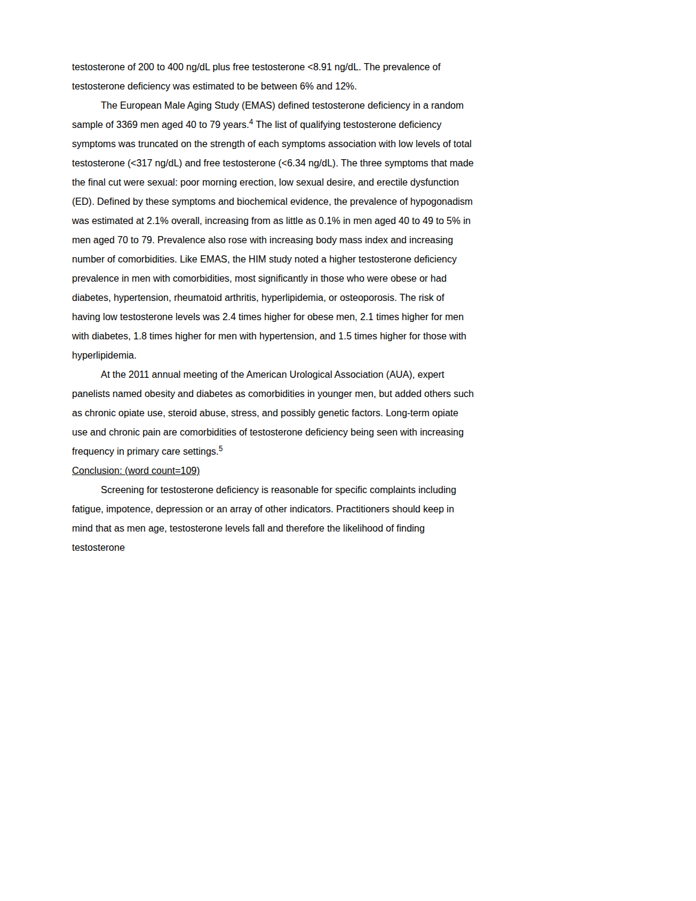testosterone of 200 to 400 ng/dL plus free testosterone <8.91 ng/dL. The prevalence of testosterone deficiency was estimated to be between 6% and 12%.
The European Male Aging Study (EMAS) defined testosterone deficiency in a random sample of 3369 men aged 40 to 79 years.4 The list of qualifying testosterone deficiency symptoms was truncated on the strength of each symptoms association with low levels of total testosterone (<317 ng/dL) and free testosterone (<6.34 ng/dL). The three symptoms that made the final cut were sexual: poor morning erection, low sexual desire, and erectile dysfunction (ED). Defined by these symptoms and biochemical evidence, the prevalence of hypogonadism was estimated at 2.1% overall, increasing from as little as 0.1% in men aged 40 to 49 to 5% in men aged 70 to 79. Prevalence also rose with increasing body mass index and increasing number of comorbidities. Like EMAS, the HIM study noted a higher testosterone deficiency prevalence in men with comorbidities, most significantly in those who were obese or had diabetes, hypertension, rheumatoid arthritis, hyperlipidemia, or osteoporosis. The risk of having low testosterone levels was 2.4 times higher for obese men, 2.1 times higher for men with diabetes, 1.8 times higher for men with hypertension, and 1.5 times higher for those with hyperlipidemia.
At the 2011 annual meeting of the American Urological Association (AUA), expert panelists named obesity and diabetes as comorbidities in younger men, but added others such as chronic opiate use, steroid abuse, stress, and possibly genetic factors. Long-term opiate use and chronic pain are comorbidities of testosterone deficiency being seen with increasing frequency in primary care settings.5
Conclusion: (word count=109)
Screening for testosterone deficiency is reasonable for specific complaints including fatigue, impotence, depression or an array of other indicators. Practitioners should keep in mind that as men age, testosterone levels fall and therefore the likelihood of finding testosterone